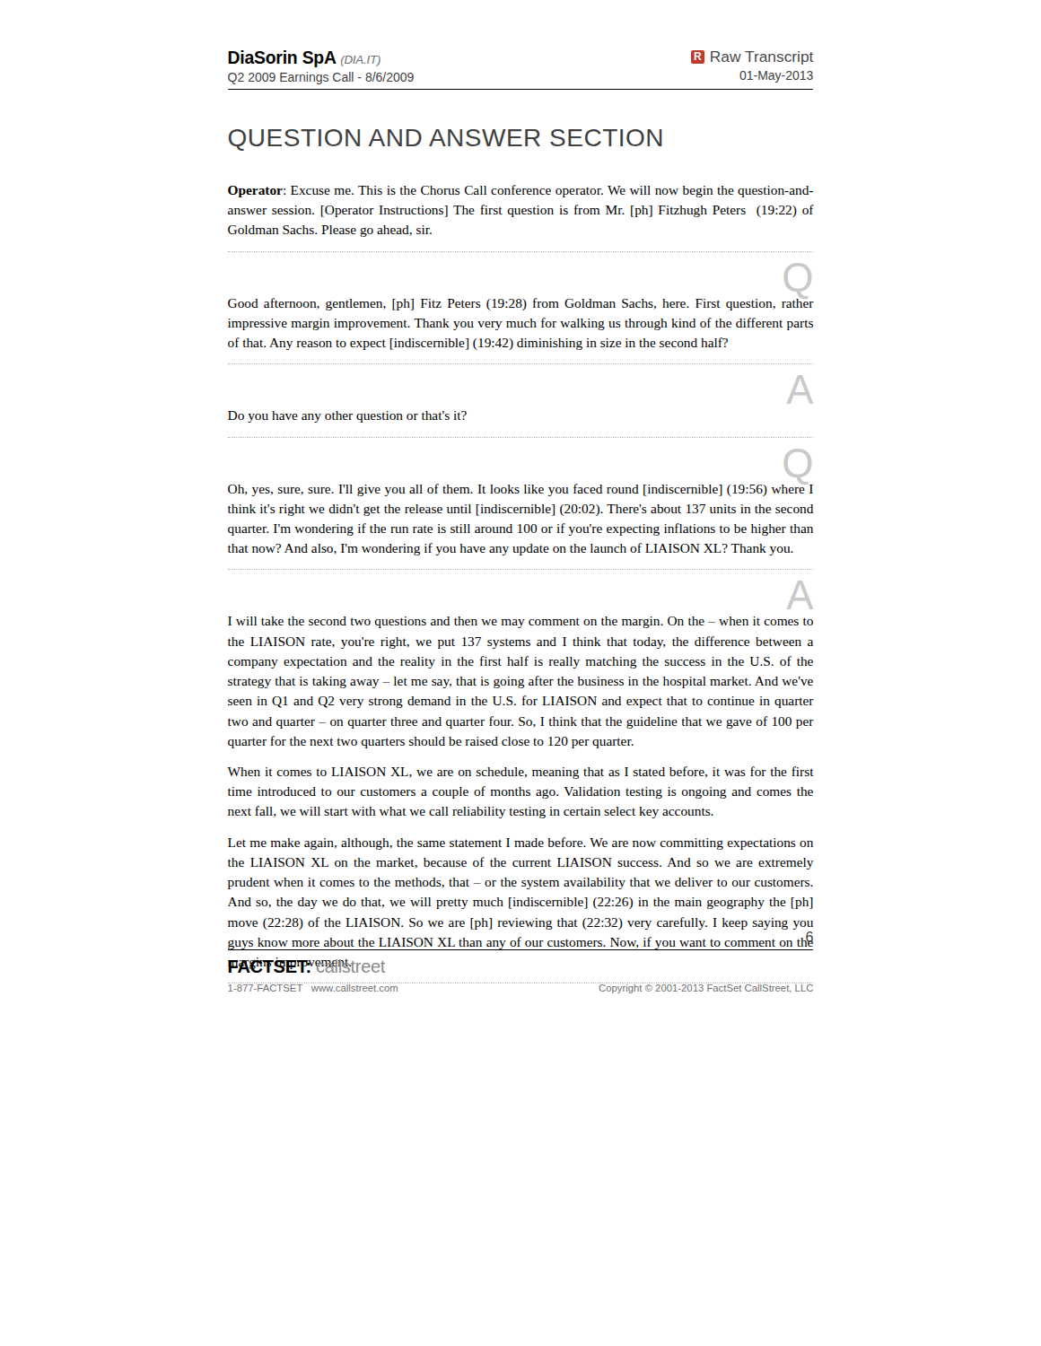DiaSorin SpA (DIA.IT)
Q2 2009 Earnings Call - 8/6/2009
R Raw Transcript
01-May-2013
QUESTION AND ANSWER SECTION
Operator: Excuse me. This is the Chorus Call conference operator. We will now begin the question-and-answer session. [Operator Instructions] The first question is from Mr. [ph] Fitzhugh Peters (19:22) of Goldman Sachs. Please go ahead, sir.
Q
Good afternoon, gentlemen, [ph] Fitz Peters (19:28) from Goldman Sachs, here. First question, rather impressive margin improvement. Thank you very much for walking us through kind of the different parts of that. Any reason to expect [indiscernible] (19:42) diminishing in size in the second half?
A
Do you have any other question or that's it?
Q
Oh, yes, sure, sure. I'll give you all of them. It looks like you faced round [indiscernible] (19:56) where I think it's right we didn't get the release until [indiscernible] (20:02). There's about 137 units in the second quarter. I'm wondering if the run rate is still around 100 or if you're expecting inflations to be higher than that now? And also, I'm wondering if you have any update on the launch of LIAISON XL? Thank you.
A
I will take the second two questions and then we may comment on the margin. On the – when it comes to the LIAISON rate, you're right, we put 137 systems and I think that today, the difference between a company expectation and the reality in the first half is really matching the success in the U.S. of the strategy that is taking away – let me say, that is going after the business in the hospital market. And we've seen in Q1 and Q2 very strong demand in the U.S. for LIAISON and expect that to continue in quarter two and quarter – on quarter three and quarter four. So, I think that the guideline that we gave of 100 per quarter for the next two quarters should be raised close to 120 per quarter.
When it comes to LIAISON XL, we are on schedule, meaning that as I stated before, it was for the first time introduced to our customers a couple of months ago. Validation testing is ongoing and comes the next fall, we will start with what we call reliability testing in certain select key accounts.
Let me make again, although, the same statement I made before. We are now committing expectations on the LIAISON XL on the market, because of the current LIAISON success. And so we are extremely prudent when it comes to the methods, that – or the system availability that we deliver to our customers. And so, the day we do that, we will pretty much [indiscernible] (22:26) in the main geography the [ph] move (22:28) of the LIAISON. So we are [ph] reviewing that (22:32) very carefully. I keep saying you guys know more about the LIAISON XL than any of our customers. Now, if you want to comment on the margins improvement.
6
FACTSET: callstreet
1-877-FACTSET www.callstreet.com
Copyright © 2001-2013 FactSet CallStreet, LLC